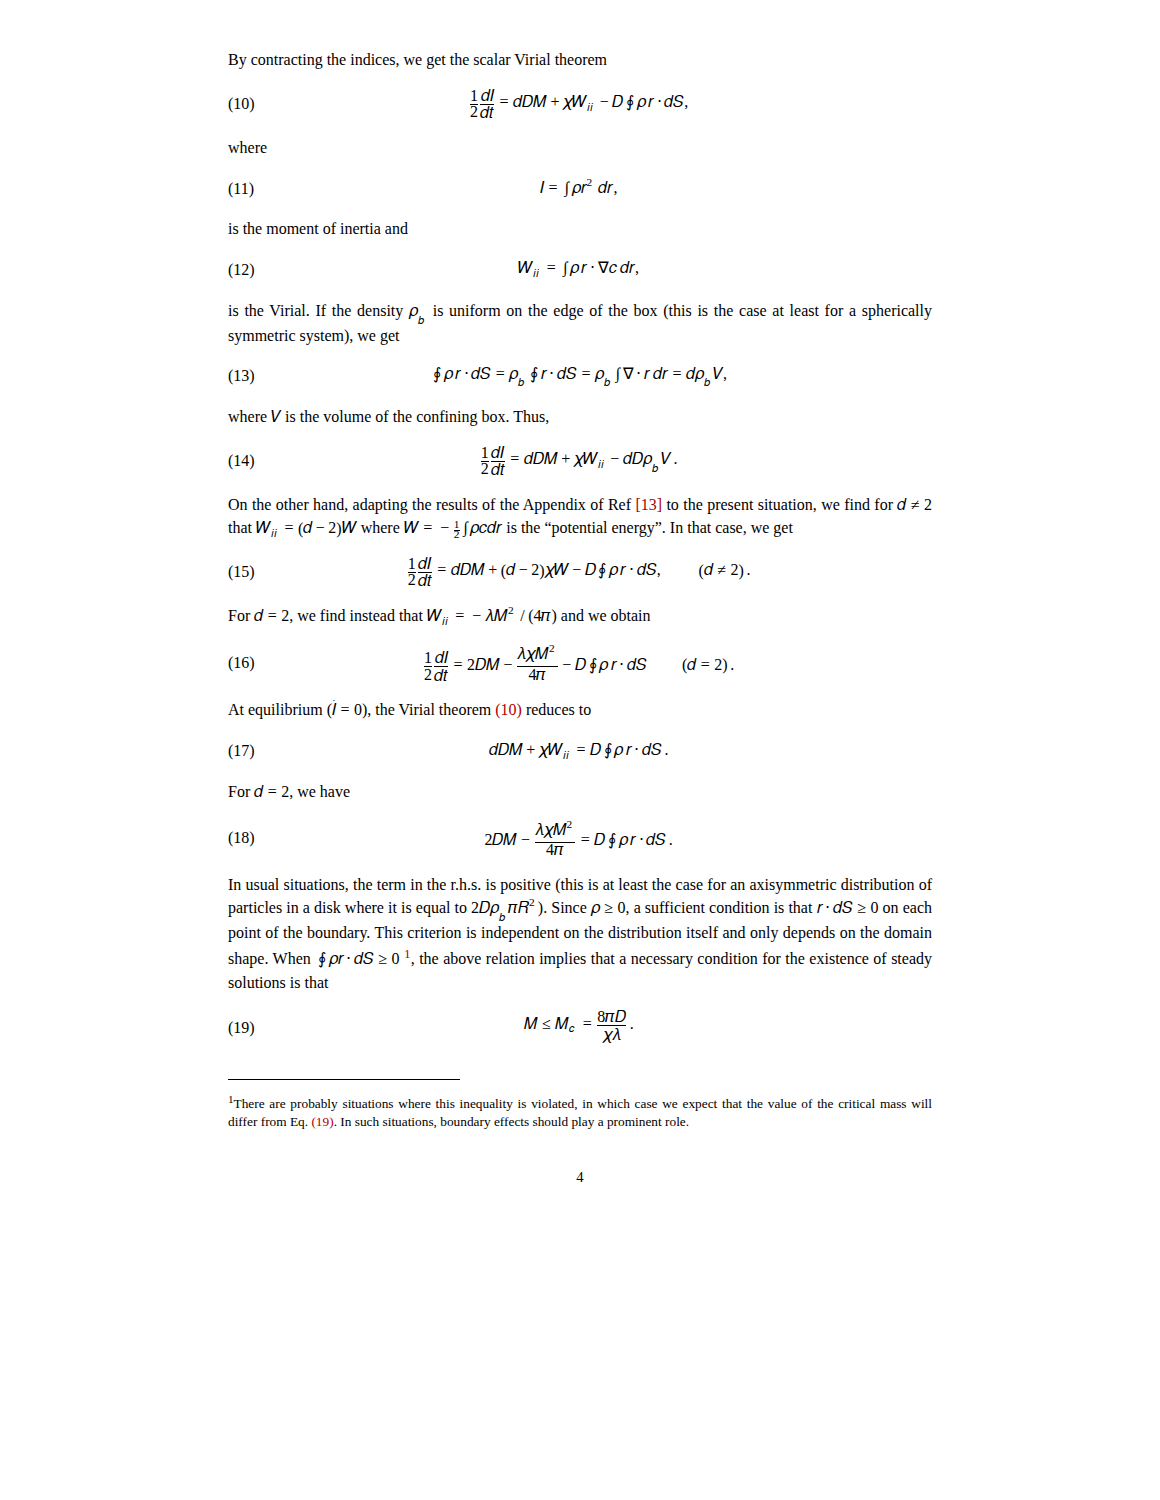By contracting the indices, we get the scalar Virial theorem
(10)
12 dIdt = dDM + χWii − D ∮ ρ r ⋅ dS ,
where
(11)
I = ∫ ρ r2 dr ,
is the moment of inertia and
(12)
Wii = ∫ ρ r ⋅ ∇ c dr ,
is the Virial. If the density ρb is uniform on the edge of the box (this is the case at least for a spherically symmetric system), we get
(13)
∮ ρ r ⋅ dS = ρb ∮ r ⋅ dS = ρb ∫ ∇ ⋅ r dr = d ρb V ,
where V is the volume of the confining box. Thus,
(14)
12 dIdt = dDM + χWii − dD ρb V .
On the other hand, adapting the results of the Appendix of Ref [13] to the present situation, we find for d≠2 that Wii=(d−2)W where W=−12∫ρcdr is the “potential energy”. In that case, we get
(15)
12 dIdt = dDM + (d−2) χW − D ∮ ρ r ⋅ dS , (d≠2) .
For d=2, we find instead that Wii=−λM2/(4π) and we obtain
(16)
12 dIdt = 2DM − λχM2 4π − D ∮ ρ r ⋅ dS (d=2) .
At equilibrium (I˙=0), the Virial theorem (10) reduces to
(17)
dDM + χWii = D ∮ ρ r ⋅ dS .
For d=2, we have
(18)
2DM − λχM2 4π = D ∮ ρ r ⋅ dS .
In usual situations, the term in the r.h.s. is positive (this is at least the case for an axisymmetric distribution of particles in a disk where it is equal to 2DρbπR2). Since ρ≥0, a sufficient condition is that r⋅dS≥0 on each point of the boundary. This criterion is independent on the distribution itself and only depends on the domain shape. When ∮ρr⋅dS≥0 1, the above relation implies that a necessary condition for the existence of steady solutions is that
(19)
M ≤ Mc = 8πD χλ .
1There are probably situations where this inequality is violated, in which case we expect that the value of the critical mass will differ from Eq. (19). In such situations, boundary effects should play a prominent role.
4